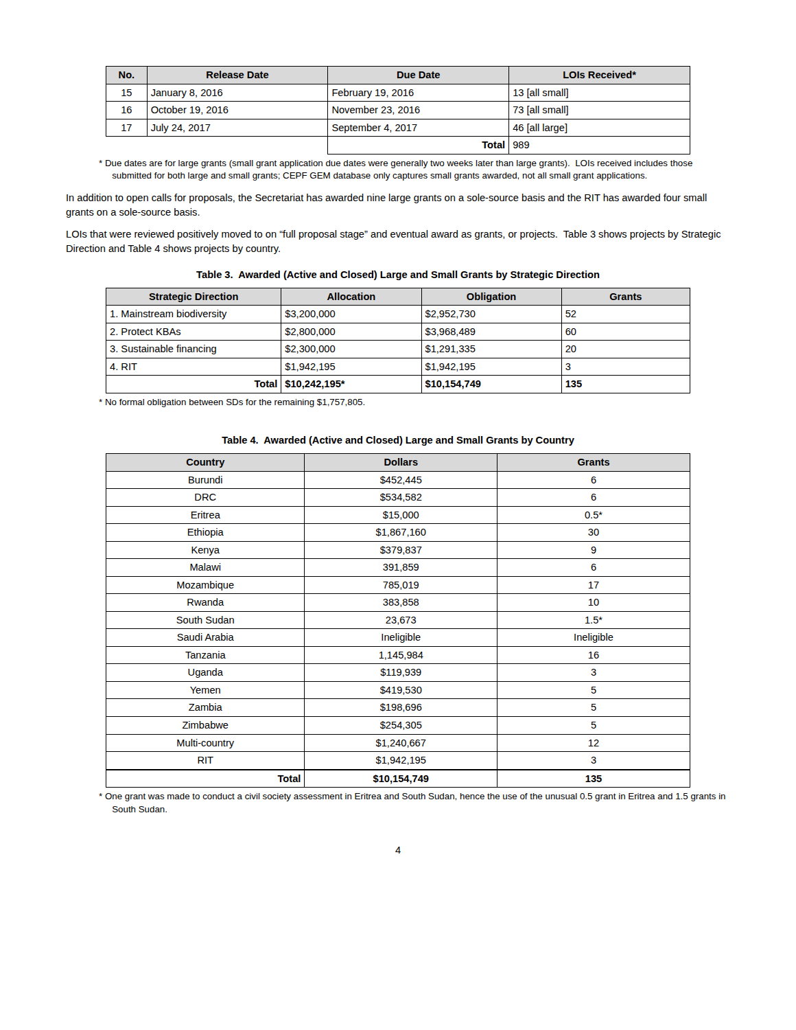| No. | Release Date | Due Date | LOIs Received* |
| --- | --- | --- | --- |
| 15 | January 8, 2016 | February 19, 2016 | 13 [all small] |
| 16 | October 19, 2016 | November 23, 2016 | 73 [all small] |
| 17 | July 24, 2017 | September 4, 2017 | 46 [all large] |
| | | Total | 989 |
* Due dates are for large grants (small grant application due dates were generally two weeks later than large grants). LOIs received includes those submitted for both large and small grants; CEPF GEM database only captures small grants awarded, not all small grant applications.
In addition to open calls for proposals, the Secretariat has awarded nine large grants on a sole-source basis and the RIT has awarded four small grants on a sole-source basis.
LOIs that were reviewed positively moved to on “full proposal stage” and eventual award as grants, or projects. Table 3 shows projects by Strategic Direction and Table 4 shows projects by country.
Table 3. Awarded (Active and Closed) Large and Small Grants by Strategic Direction
| Strategic Direction | Allocation | Obligation | Grants |
| --- | --- | --- | --- |
| 1. Mainstream biodiversity | $3,200,000 | $2,952,730 | 52 |
| 2. Protect KBAs | $2,800,000 | $3,968,489 | 60 |
| 3. Sustainable financing | $2,300,000 | $1,291,335 | 20 |
| 4. RIT | $1,942,195 | $1,942,195 | 3 |
| Total | $10,242,195* | $10,154,749 | 135 |
* No formal obligation between SDs for the remaining $1,757,805.
Table 4. Awarded (Active and Closed) Large and Small Grants by Country
| Country | Dollars | Grants |
| --- | --- | --- |
| Burundi | $452,445 | 6 |
| DRC | $534,582 | 6 |
| Eritrea | $15,000 | 0.5* |
| Ethiopia | $1,867,160 | 30 |
| Kenya | $379,837 | 9 |
| Malawi | 391,859 | 6 |
| Mozambique | 785,019 | 17 |
| Rwanda | 383,858 | 10 |
| South Sudan | 23,673 | 1.5* |
| Saudi Arabia | Ineligible | Ineligible |
| Tanzania | 1,145,984 | 16 |
| Uganda | $119,939 | 3 |
| Yemen | $419,530 | 5 |
| Zambia | $198,696 | 5 |
| Zimbabwe | $254,305 | 5 |
| Multi-country | $1,240,667 | 12 |
| RIT | $1,942,195 | 3 |
| Total | $10,154,749 | 135 |
* One grant was made to conduct a civil society assessment in Eritrea and South Sudan, hence the use of the unusual 0.5 grant in Eritrea and 1.5 grants in South Sudan.
4